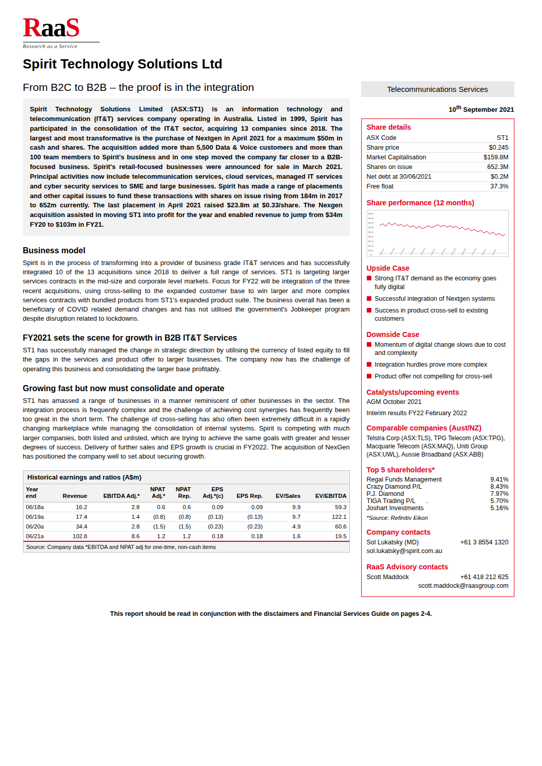Raa S
Research as a Service
Spirit Technology Solutions Ltd
From B2C to B2B – the proof is in the integration
Spirit Technology Solutions Limited (ASX:ST1) is an information technology and telecommunication (IT&T) services company operating in Australia. Listed in 1999, Spirit has participated in the consolidation of the IT&T sector, acquiring 13 companies since 2018. The largest and most transformative is the purchase of Nextgen in April 2021 for a maximum $50m in cash and shares. The acquisition added more than 5,500 Data & Voice customers and more than 100 team members to Spirit's business and in one step moved the company far closer to a B2B-focused business. Spirit's retail-focused businesses were announced for sale in March 2021. Principal activities now include telecommunication services, cloud services, managed IT services and cyber security services to SME and large businesses. Spirit has made a range of placements and other capital issues to fund these transactions with shares on issue rising from 184m in 2017 to 652m currently. The last placement in April 2021 raised $23.8m at $0.33/share. The Nexgen acquisition assisted in moving ST1 into profit for the year and enabled revenue to jump from $34m FY20 to $103m in FY21.
Business model
Spirit is in the process of transforming into a provider of business grade IT&T services and has successfully integrated 10 of the 13 acquisitions since 2018 to deliver a full range of services. ST1 is targeting larger services contracts in the mid-size and corporate level markets. Focus for FY22 will be integration of the three recent acquisitions, using cross-selling to the expanded customer base to win larger and more complex services contracts with bundled products from ST1's expanded product suite. The business overall has been a beneficiary of COVID related demand changes and has not utilised the government's Jobkeeper program despite disruption related to lockdowns.
FY2021 sets the scene for growth in B2B IT&T Services
ST1 has successfully managed the change in strategic direction by utilising the currency of listed equity to fill the gaps in the services and product offer to larger businesses. The company now has the challenge of operating this business and consolidating the larger base profitably.
Growing fast but now must consolidate and operate
ST1 has amassed a range of businesses in a manner reminiscent of other businesses in the sector. The integration process is frequently complex and the challenge of achieving cost synergies has frequently been too great in the short term. The challenge of cross-selling has also often been extremely difficult in a rapidly changing marketplace while managing the consolidation of internal systems. Spirit is competing with much larger companies, both listed and unlisted, which are trying to achieve the same goals with greater and lesser degrees of success. Delivery of further sales and EPS growth is crucial in FY2022. The acquisition of NexGen has positioned the company well to set about securing growth.
Historical earnings and ratios (A$m)
| Year end | Revenue | EBITDA Adj.* | NPAT Adj.* | NPAT Rep. | EPS Adj.*(c) | EPS Rep. | EV/Sales | EV/EBITDA |
| --- | --- | --- | --- | --- | --- | --- | --- | --- |
| 06/18a | 16.2 | 2.8 | 0.6 | 0.6 | 0.09 | 0.09 | 9.9 | 59.3 |
| 06/19a | 17.4 | 1.4 | (0.8) | (0.8) | (0.13) | (0.13) | 9.7 | 122.1 |
| 06/20a | 34.4 | 2.8 | (1.5) | (1.5) | (0.23) | (0.23) | 4.9 | 60.6 |
| 06/21a | 102.8 | 8.6 | 1.2 | 1.2 | 0.18 | 0.18 | 1.6 | 19.5 |
Source: Company data *EBITDA and NPAT adj for one-time, non-cash items
Telecommunications Services
10th September 2021
Share details
ASX Code ST1
Share price$0.245
Market Capitalisation$159.8M
Shares on issue 652.3M
Net debt at 30/06/2021$0.2M
Free float 37.3%
Share performance (12 months)
$0.45 $0.40 $0.35 $0.30 $0.25 $0.20 $0.15 $0.10 $0.05 $- 09/5/2020 10/11/2020 11/17/2020 12/23/2020 01/29/2021 03/6/2021 04/12/2021 05/19/2021 06/25/2021 07/31/2021 08/6/2021 09/9/2021
Upside Case
Strong IT&T demand as the economy goes fully digital
Successful integration of Nextgen systems
Success in product cross-sell to existing customers
Downside Case
Momentum of digital change slows due to cost and complexity
Integration hurdles prove more complex
Product offer not compelling for cross-sell
Catalysts/upcoming events
AGM October 2021
Interim results FY22 February 2022
Comparable companies (Aust/NZ)
Telstra Corp (ASX:TLS), TPG Telecom (ASX:TPG), Macquarie Telecom (ASX:MAQ), Uniti Group (ASX:UWL), Aussie Broadband (ASX:ABB)
Top 5 shareholders*
Regal Funds Management 9.41%
Crazy Diamond P/L 8.43%
P.J. Diamond 7.97%
TIGA Trading P/L . 5.70%
Joshart Investments 5.16%
*Source: Refinitiv Eikon
Company contacts
Sol Lukatsky (MD)+61 3 8554 1320
sol.lukatsky@spirit.com.au
RaaS Advisory contacts
Scott Maddock+61 418 212 625
scott.maddock@raasgroup.com
This report should be read in conjunction with the disclaimers and Financial Services Guide on pages 2-4.